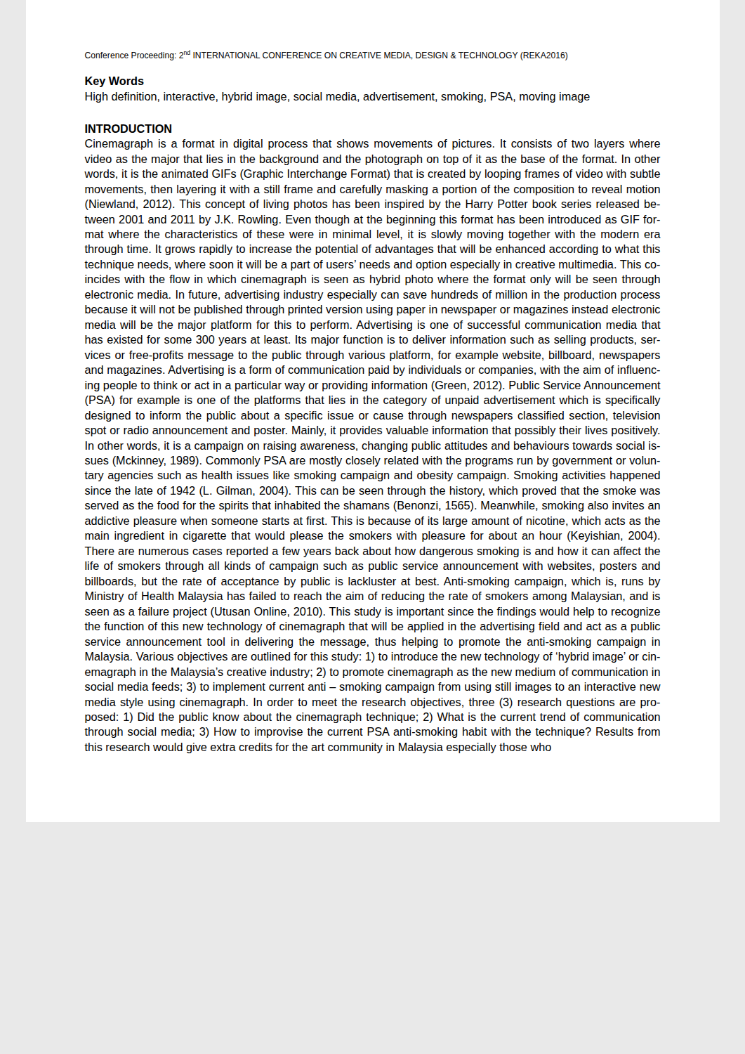Conference Proceeding: 2nd INTERNATIONAL CONFERENCE ON CREATIVE MEDIA, DESIGN & TECHNOLOGY (REKA2016)
Key Words
High definition, interactive, hybrid image, social media, advertisement, smoking, PSA, moving image
INTRODUCTION
Cinemagraph is a format in digital process that shows movements of pictures. It consists of two layers where video as the major that lies in the background and the photograph on top of it as the base of the format. In other words, it is the animated GIFs (Graphic Interchange Format) that is created by looping frames of video with subtle movements, then layering it with a still frame and carefully masking a portion of the composition to reveal motion (Niewland, 2012). This concept of living photos has been inspired by the Harry Potter book series released between 2001 and 2011 by J.K. Rowling. Even though at the beginning this format has been introduced as GIF format where the characteristics of these were in minimal level, it is slowly moving together with the modern era through time. It grows rapidly to increase the potential of advantages that will be enhanced according to what this technique needs, where soon it will be a part of users’ needs and option especially in creative multimedia. This coincides with the flow in which cinemagraph is seen as hybrid photo where the format only will be seen through electronic media. In future, advertising industry especially can save hundreds of million in the production process because it will not be published through printed version using paper in newspaper or magazines instead electronic media will be the major platform for this to perform. Advertising is one of successful communication media that has existed for some 300 years at least. Its major function is to deliver information such as selling products, services or free-profits message to the public through various platform, for example website, billboard, newspapers and magazines. Advertising is a form of communication paid by individuals or companies, with the aim of influencing people to think or act in a particular way or providing information (Green, 2012). Public Service Announcement (PSA) for example is one of the platforms that lies in the category of unpaid advertisement which is specifically designed to inform the public about a specific issue or cause through newspapers classified section, television spot or radio announcement and poster. Mainly, it provides valuable information that possibly their lives positively. In other words, it is a campaign on raising awareness, changing public attitudes and behaviours towards social issues (Mckinney, 1989). Commonly PSA are mostly closely related with the programs run by government or voluntary agencies such as health issues like smoking campaign and obesity campaign. Smoking activities happened since the late of 1942 (L. Gilman, 2004). This can be seen through the history, which proved that the smoke was served as the food for the spirits that inhabited the shamans (Benonzi, 1565). Meanwhile, smoking also invites an addictive pleasure when someone starts at first. This is because of its large amount of nicotine, which acts as the main ingredient in cigarette that would please the smokers with pleasure for about an hour (Keyishian, 2004). There are numerous cases reported a few years back about how dangerous smoking is and how it can affect the life of smokers through all kinds of campaign such as public service announcement with websites, posters and billboards, but the rate of acceptance by public is lackluster at best. Anti-smoking campaign, which is, runs by Ministry of Health Malaysia has failed to reach the aim of reducing the rate of smokers among Malaysian, and is seen as a failure project (Utusan Online, 2010). This study is important since the findings would help to recognize the function of this new technology of cinemagraph that will be applied in the advertising field and act as a public service announcement tool in delivering the message, thus helping to promote the anti-smoking campaign in Malaysia. Various objectives are outlined for this study: 1) to introduce the new technology of ‘hybrid image’ or cinemagraph in the Malaysia’s creative industry; 2) to promote cinemagraph as the new medium of communication in social media feeds; 3) to implement current anti – smoking campaign from using still images to an interactive new media style using cinemagraph. In order to meet the research objectives, three (3) research questions are proposed: 1) Did the public know about the cinemagraph technique; 2) What is the current trend of communication through social media; 3) How to improvise the current PSA anti-smoking habit with the technique? Results from this research would give extra credits for the art community in Malaysia especially those who